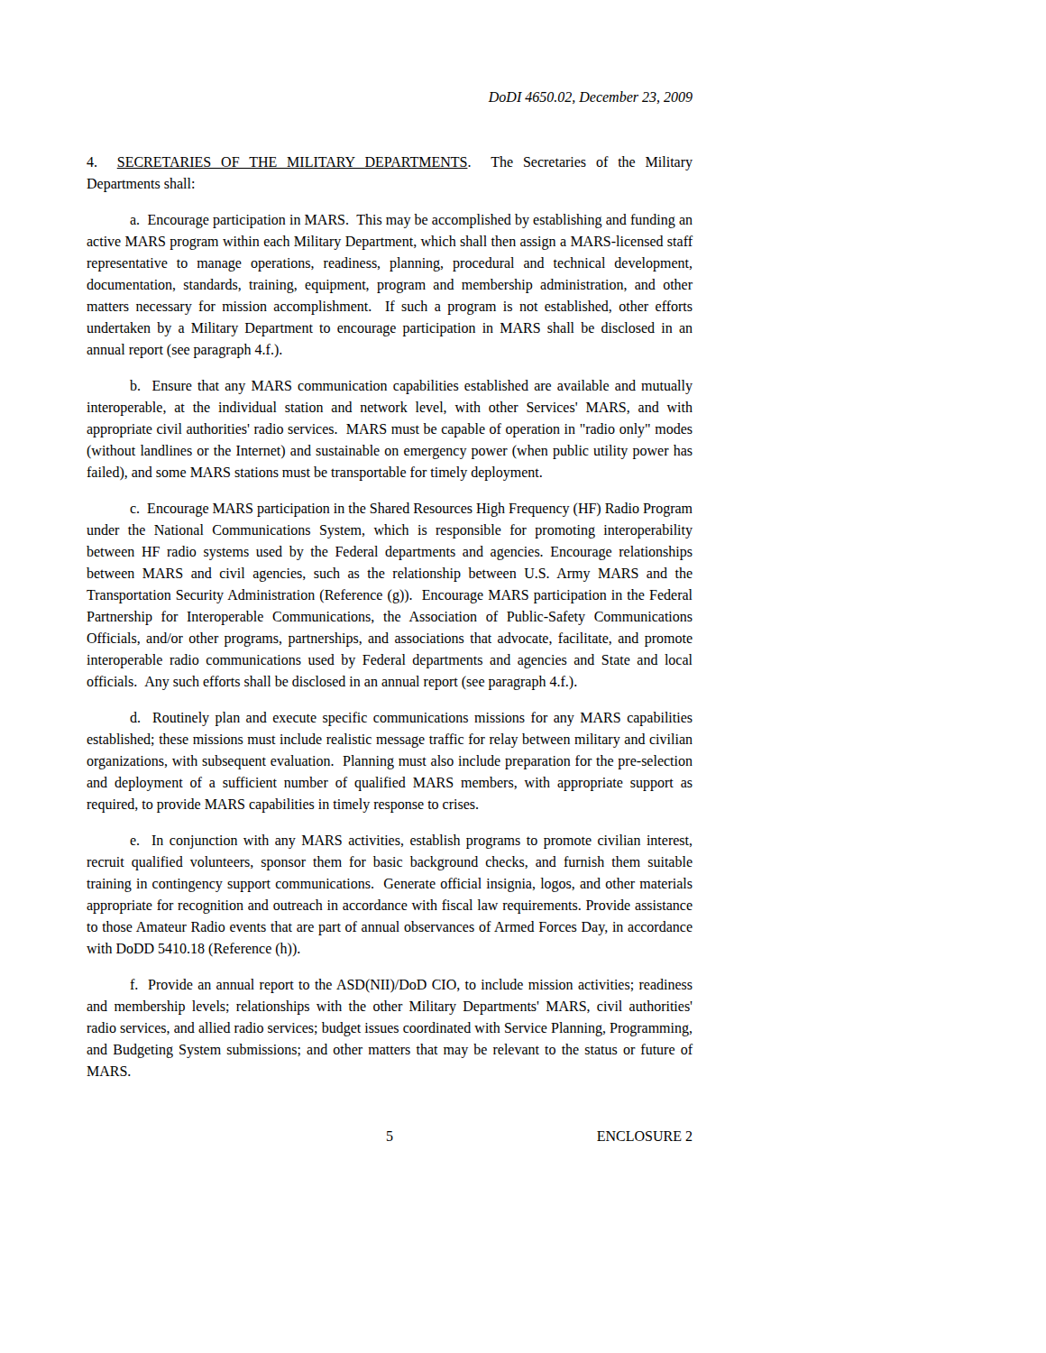DoDI 4650.02, December 23, 2009
4. SECRETARIES OF THE MILITARY DEPARTMENTS. The Secretaries of the Military Departments shall:
a. Encourage participation in MARS. This may be accomplished by establishing and funding an active MARS program within each Military Department, which shall then assign a MARS-licensed staff representative to manage operations, readiness, planning, procedural and technical development, documentation, standards, training, equipment, program and membership administration, and other matters necessary for mission accomplishment. If such a program is not established, other efforts undertaken by a Military Department to encourage participation in MARS shall be disclosed in an annual report (see paragraph 4.f.).
b. Ensure that any MARS communication capabilities established are available and mutually interoperable, at the individual station and network level, with other Services' MARS, and with appropriate civil authorities' radio services. MARS must be capable of operation in "radio only" modes (without landlines or the Internet) and sustainable on emergency power (when public utility power has failed), and some MARS stations must be transportable for timely deployment.
c. Encourage MARS participation in the Shared Resources High Frequency (HF) Radio Program under the National Communications System, which is responsible for promoting interoperability between HF radio systems used by the Federal departments and agencies. Encourage relationships between MARS and civil agencies, such as the relationship between U.S. Army MARS and the Transportation Security Administration (Reference (g)). Encourage MARS participation in the Federal Partnership for Interoperable Communications, the Association of Public-Safety Communications Officials, and/or other programs, partnerships, and associations that advocate, facilitate, and promote interoperable radio communications used by Federal departments and agencies and State and local officials. Any such efforts shall be disclosed in an annual report (see paragraph 4.f.).
d. Routinely plan and execute specific communications missions for any MARS capabilities established; these missions must include realistic message traffic for relay between military and civilian organizations, with subsequent evaluation. Planning must also include preparation for the pre-selection and deployment of a sufficient number of qualified MARS members, with appropriate support as required, to provide MARS capabilities in timely response to crises.
e. In conjunction with any MARS activities, establish programs to promote civilian interest, recruit qualified volunteers, sponsor them for basic background checks, and furnish them suitable training in contingency support communications. Generate official insignia, logos, and other materials appropriate for recognition and outreach in accordance with fiscal law requirements. Provide assistance to those Amateur Radio events that are part of annual observances of Armed Forces Day, in accordance with DoDD 5410.18 (Reference (h)).
f. Provide an annual report to the ASD(NII)/DoD CIO, to include mission activities; readiness and membership levels; relationships with the other Military Departments' MARS, civil authorities' radio services, and allied radio services; budget issues coordinated with Service Planning, Programming, and Budgeting System submissions; and other matters that may be relevant to the status or future of MARS.
5 ENCLOSURE 2